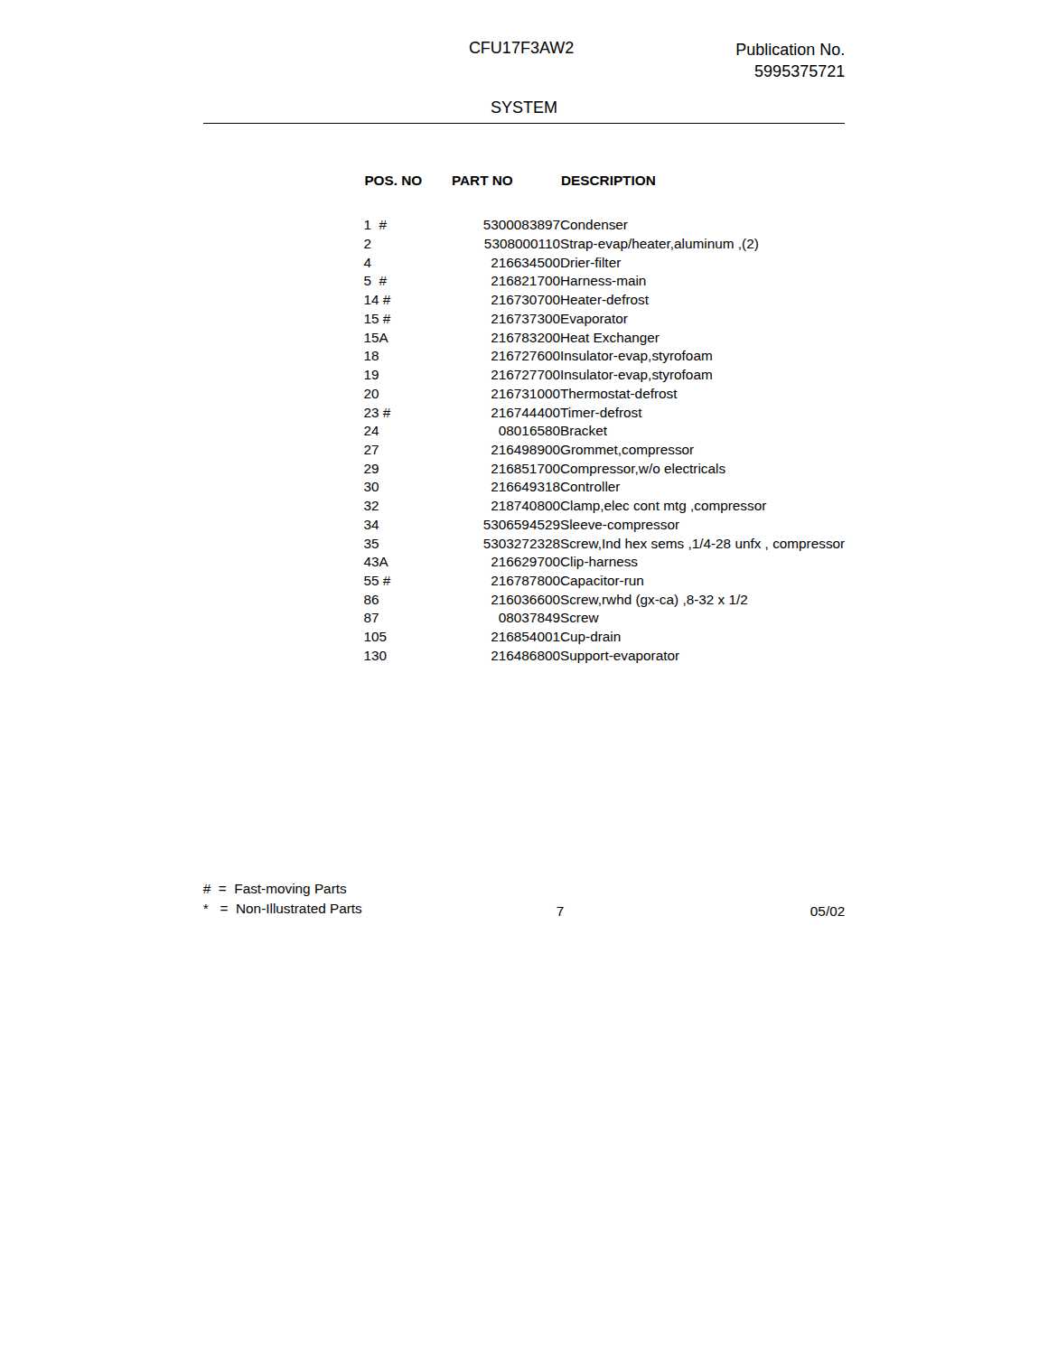CFU17F3AW2
Publication No.
5995375721
SYSTEM
| POS. NO | PART NO | DESCRIPTION |
| --- | --- | --- |
| 1 # | 5300083897 | Condenser |
| 2 | 5308000110 | Strap-evap/heater,aluminum ,(2) |
| 4 | 216634500 | Drier-filter |
| 5 # | 216821700 | Harness-main |
| 14 # | 216730700 | Heater-defrost |
| 15 # | 216737300 | Evaporator |
| 15A | 216783200 | Heat Exchanger |
| 18 | 216727600 | Insulator-evap,styrofoam |
| 19 | 216727700 | Insulator-evap,styrofoam |
| 20 | 216731000 | Thermostat-defrost |
| 23 # | 216744400 | Timer-defrost |
| 24 | 08016580 | Bracket |
| 27 | 216498900 | Grommet,compressor |
| 29 | 216851700 | Compressor,w/o electricals |
| 30 | 216649318 | Controller |
| 32 | 218740800 | Clamp,elec cont mtg ,compressor |
| 34 | 5306594529 | Sleeve-compressor |
| 35 | 5303272328 | Screw,Ind hex sems ,1/4-28 unfx , compressor |
| 43A | 216629700 | Clip-harness |
| 55 # | 216787800 | Capacitor-run |
| 86 | 216036600 | Screw,rwhd (gx-ca) ,8-32 x 1/2 |
| 87 | 08037849 | Screw |
| 105 | 216854001 | Cup-drain |
| 130 | 216486800 | Support-evaporator |
# = Fast-moving Parts
* = Non-Illustrated Parts
7
05/02